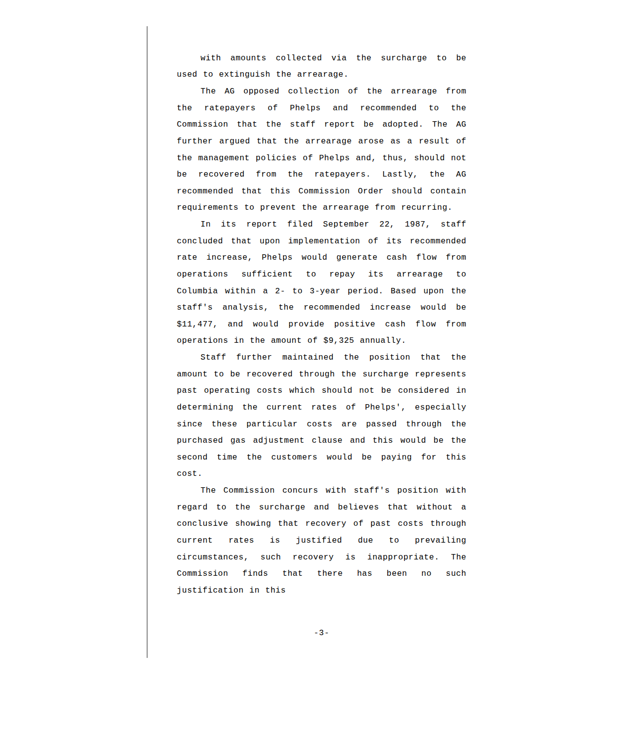with amounts collected via the surcharge to be used to extinguish the arrearage.
The AG opposed collection of the arrearage from the ratepayers of Phelps and recommended to the Commission that the staff report be adopted. The AG further argued that the arrearage arose as a result of the management policies of Phelps and, thus, should not be recovered from the ratepayers. Lastly, the AG recommended that this Commission Order should contain requirements to prevent the arrearage from recurring.
In its report filed September 22, 1987, staff concluded that upon implementation of its recommended rate increase, Phelps would generate cash flow from operations sufficient to repay its arrearage to Columbia within a 2- to 3-year period. Based upon the staff's analysis, the recommended increase would be $11,477, and would provide positive cash flow from operations in the amount of $9,325 annually.
Staff further maintained the position that the amount to be recovered through the surcharge represents past operating costs which should not be considered in determining the current rates of Phelps', especially since these particular costs are passed through the purchased gas adjustment clause and this would be the second time the customers would be paying for this cost.
The Commission concurs with staff's position with regard to the surcharge and believes that without a conclusive showing that recovery of past costs through current rates is justified due to prevailing circumstances, such recovery is inappropriate. The Commission finds that there has been no such justification in this
-3-